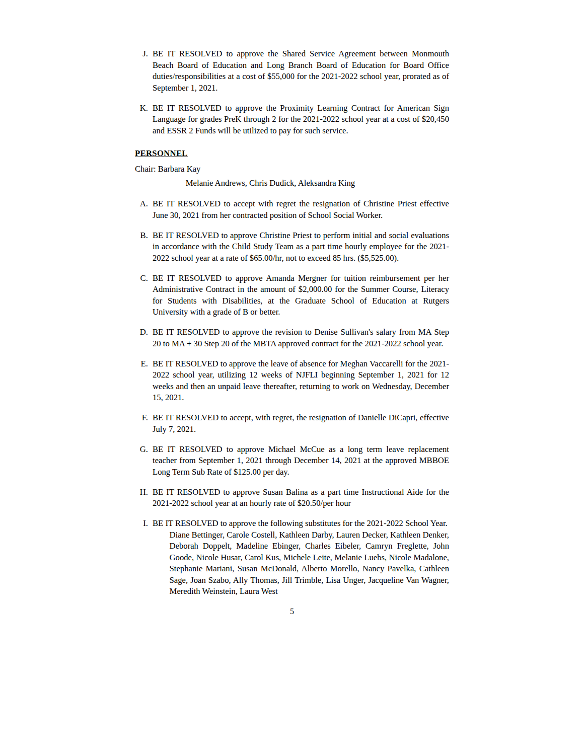J. BE IT RESOLVED to approve the Shared Service Agreement between Monmouth Beach Board of Education and Long Branch Board of Education for Board Office duties/responsibilities at a cost of $55,000 for the 2021-2022 school year, prorated as of September 1, 2021.
K. BE IT RESOLVED to approve the Proximity Learning Contract for American Sign Language for grades PreK through 2 for the 2021-2022 school year at a cost of $20,450 and ESSR 2 Funds will be utilized to pay for such service.
PERSONNEL
Chair: Barbara Kay
Melanie Andrews, Chris Dudick, Aleksandra King
A. BE IT RESOLVED to accept with regret the resignation of Christine Priest effective June 30, 2021 from her contracted position of School Social Worker.
B. BE IT RESOLVED to approve Christine Priest to perform initial and social evaluations in accordance with the Child Study Team as a part time hourly employee for the 2021-2022 school year at a rate of $65.00/hr, not to exceed 85 hrs. ($5,525.00).
C. BE IT RESOLVED to approve Amanda Mergner for tuition reimbursement per her Administrative Contract in the amount of $2,000.00 for the Summer Course, Literacy for Students with Disabilities, at the Graduate School of Education at Rutgers University with a grade of B or better.
D. BE IT RESOLVED to approve the revision to Denise Sullivan's salary from MA Step 20 to MA + 30 Step 20 of the MBTA approved contract for the 2021-2022 school year.
E. BE IT RESOLVED to approve the leave of absence for Meghan Vaccarelli for the 2021-2022 school year, utilizing 12 weeks of NJFLI beginning September 1, 2021 for 12 weeks and then an unpaid leave thereafter, returning to work on Wednesday, December 15, 2021.
F. BE IT RESOLVED to accept, with regret, the resignation of Danielle DiCapri, effective July 7, 2021.
G. BE IT RESOLVED to approve Michael McCue as a long term leave replacement teacher from September 1, 2021 through December 14, 2021 at the approved MBBOE Long Term Sub Rate of $125.00 per day.
H. BE IT RESOLVED to approve Susan Balina as a part time Instructional Aide for the 2021-2022 school year at an hourly rate of $20.50/per hour
I. BE IT RESOLVED to approve the following substitutes for the 2021-2022 School Year.
Diane Bettinger, Carole Costell, Kathleen Darby, Lauren Decker, Kathleen Denker, Deborah Doppelt, Madeline Ebinger, Charles Eibeler, Camryn Freglette, John Goode, Nicole Husar, Carol Kus, Michele Leite, Melanie Luebs, Nicole Madalone, Stephanie Mariani, Susan McDonald, Alberto Morello, Nancy Pavelka, Cathleen Sage, Joan Szabo, Ally Thomas, Jill Trimble, Lisa Unger, Jacqueline Van Wagner, Meredith Weinstein, Laura West
5